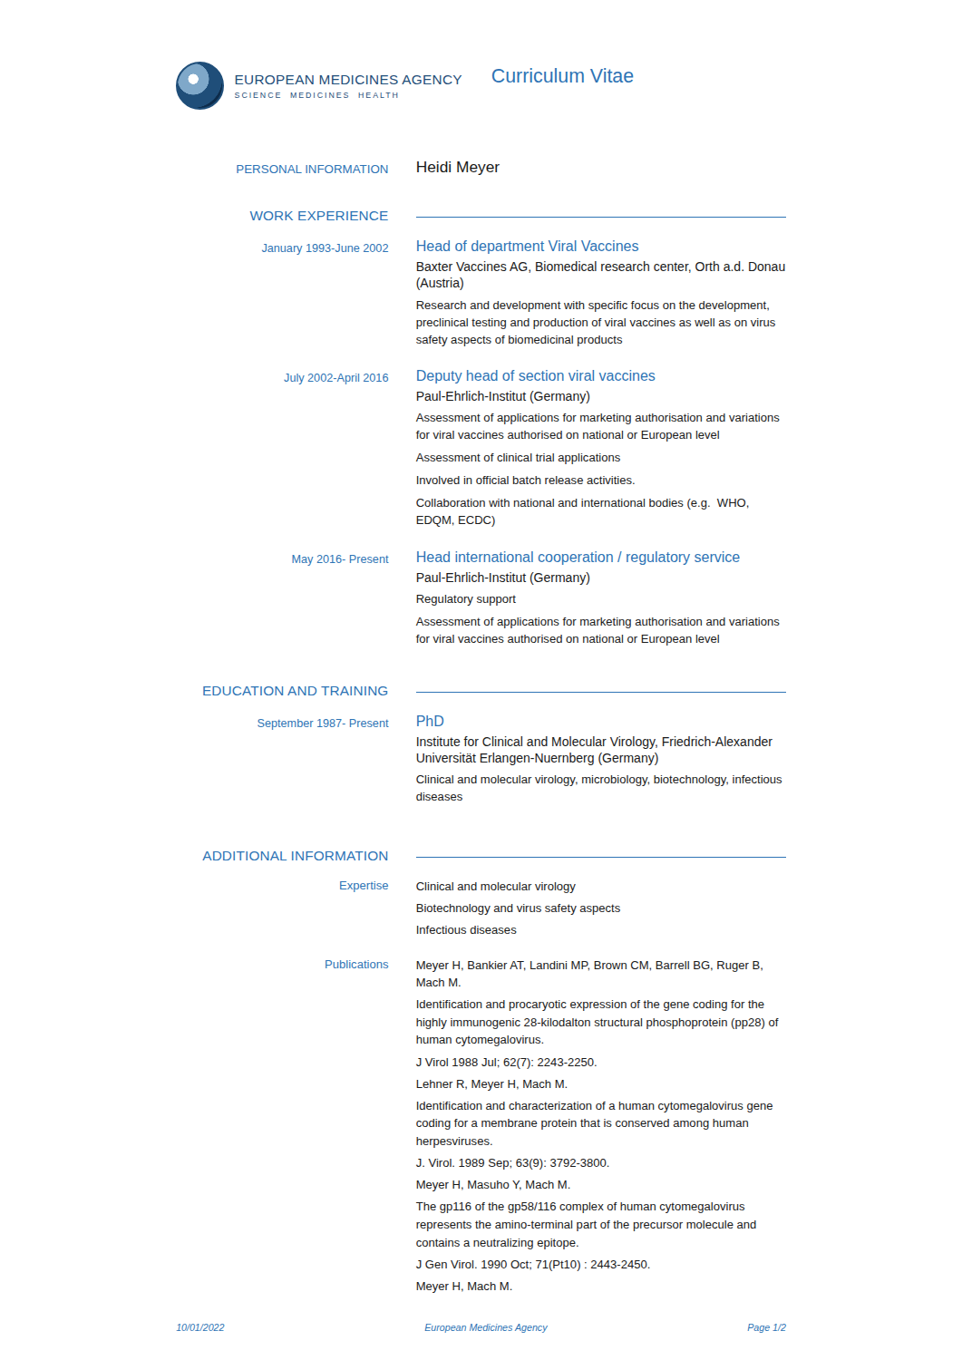EUROPEAN MEDICINES AGENCY
SCIENCE MEDICINES HEALTH
Curriculum Vitae
PERSONAL INFORMATION
Heidi Meyer
WORK EXPERIENCE
January 1993-June 2002
Head of department Viral Vaccines
Baxter Vaccines AG, Biomedical research center, Orth a.d. Donau (Austria)
Research and development with specific focus on the development, preclinical testing and production of viral vaccines as well as on virus safety aspects of biomedicinal products
July 2002-April 2016
Deputy head of section viral vaccines
Paul-Ehrlich-Institut (Germany)
Assessment of applications for marketing authorisation and variations for viral vaccines authorised on national or European level
Assessment of clinical trial applications
Involved in official batch release activities.
Collaboration with national and international bodies (e.g. WHO, EDQM, ECDC)
May 2016- Present
Head international cooperation / regulatory service
Paul-Ehrlich-Institut (Germany)
Regulatory support
Assessment of applications for marketing authorisation and variations for viral vaccines authorised on national or European level
EDUCATION AND TRAINING
September 1987- Present
PhD
Institute for Clinical and Molecular Virology, Friedrich-Alexander Universität Erlangen-Nuernberg (Germany)
Clinical and molecular virology, microbiology, biotechnology, infectious diseases
ADDITIONAL INFORMATION
Expertise
Clinical and molecular virology
Biotechnology and virus safety aspects
Infectious diseases
Publications
Meyer H, Bankier AT, Landini MP, Brown CM, Barrell BG, Ruger B, Mach M.
Identification and procaryotic expression of the gene coding for the highly immunogenic 28-kilodalton structural phosphoprotein (pp28) of human cytomegalovirus.
J Virol 1988 Jul; 62(7): 2243-2250.
Lehner R, Meyer H, Mach M.
Identification and characterization of a human cytomegalovirus gene coding for a membrane protein that is conserved among human herpesviruses.
J. Virol. 1989 Sep; 63(9): 3792-3800.
Meyer H, Masuho Y, Mach M.
The gp116 of the gp58/116 complex of human cytomegalovirus represents the amino-terminal part of the precursor molecule and contains a neutralizing epitope.
J Gen Virol. 1990 Oct; 71(Pt10) : 2443-2450.
Meyer H, Mach M.
10/01/2022
European Medicines Agency
Page 1/2